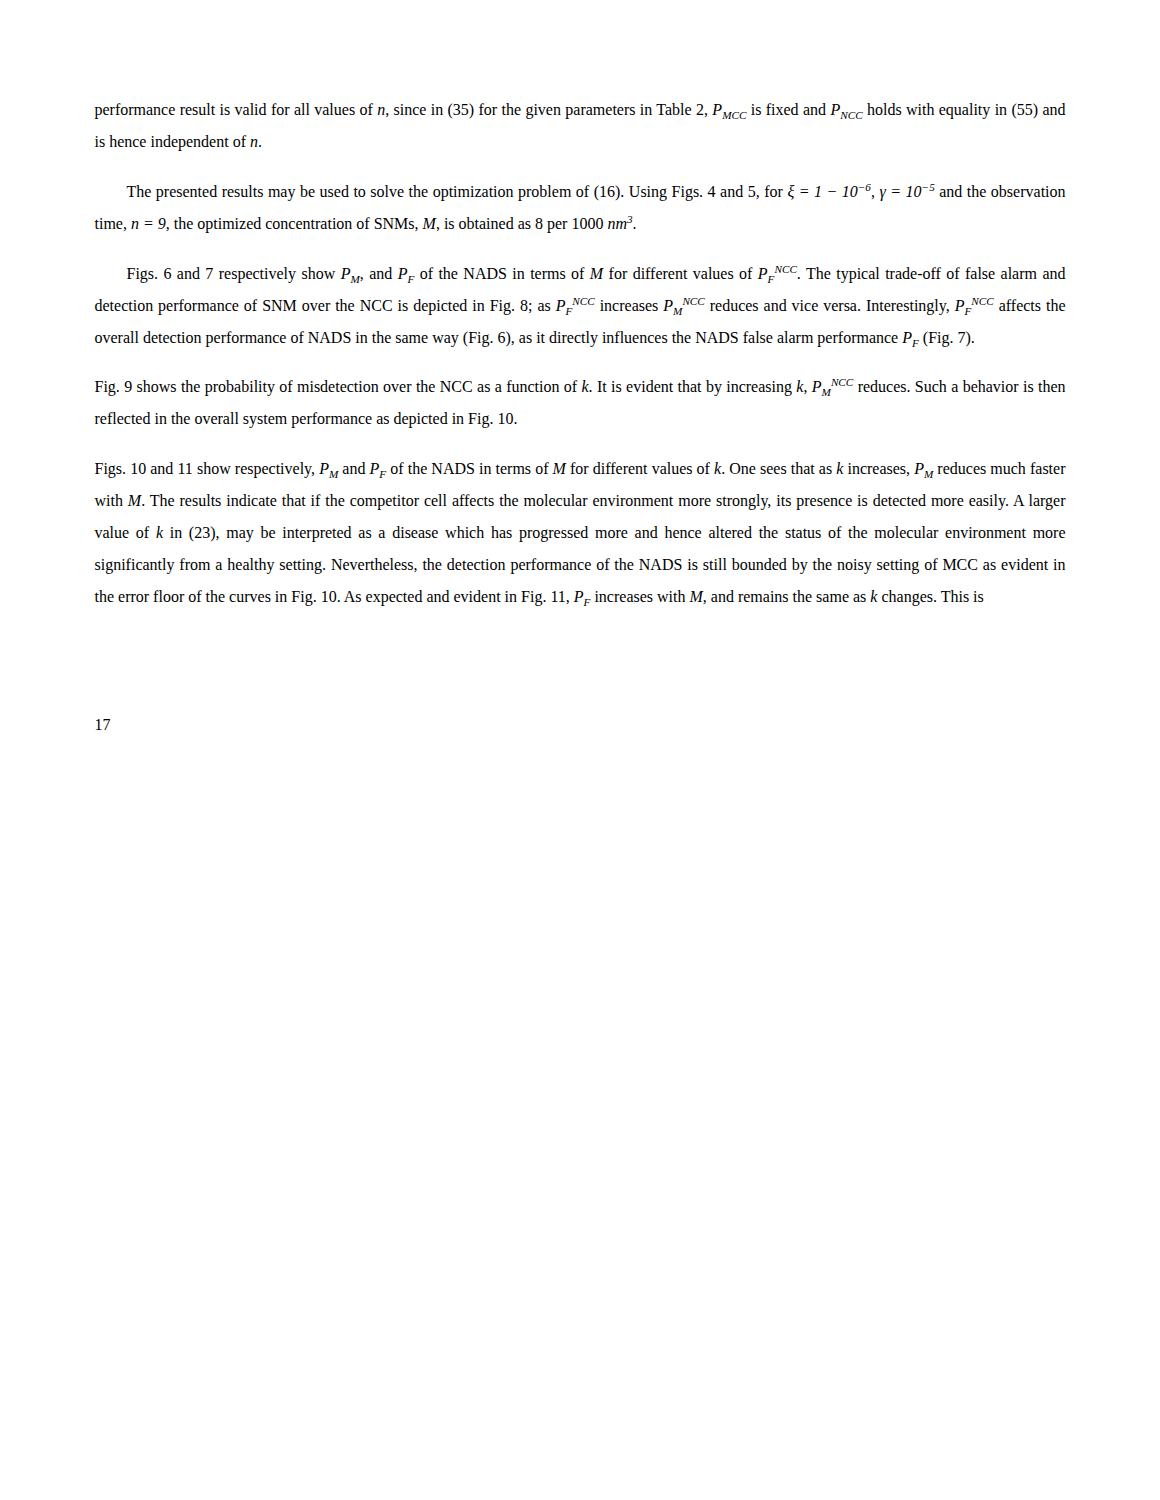performance result is valid for all values of n, since in (35) for the given parameters in Table 2, PMCC is fixed and PNCC holds with equality in (55) and is hence independent of n.
The presented results may be used to solve the optimization problem of (16). Using Figs. 4 and 5, for ξ = 1 − 10−6, γ = 10−5 and the observation time, n = 9, the optimized concentration of SNMs, M, is obtained as 8 per 1000 nm3.
Figs. 6 and 7 respectively show PM, and PF of the NADS in terms of M for different values of PFNCC. The typical trade-off of false alarm and detection performance of SNM over the NCC is depicted in Fig. 8; as PFNCC increases PMNCC reduces and vice versa. Interestingly, PFNCC affects the overall detection performance of NADS in the same way (Fig. 6), as it directly influences the NADS false alarm performance PF (Fig. 7).
Fig. 9 shows the probability of misdetection over the NCC as a function of k. It is evident that by increasing k, PMNCC reduces. Such a behavior is then reflected in the overall system performance as depicted in Fig. 10.
Figs. 10 and 11 show respectively, PM and PF of the NADS in terms of M for different values of k. One sees that as k increases, PM reduces much faster with M. The results indicate that if the competitor cell affects the molecular environment more strongly, its presence is detected more easily. A larger value of k in (23), may be interpreted as a disease which has progressed more and hence altered the status of the molecular environment more significantly from a healthy setting. Nevertheless, the detection performance of the NADS is still bounded by the noisy setting of MCC as evident in the error floor of the curves in Fig. 10. As expected and evident in Fig. 11, PF increases with M, and remains the same as k changes. This is
17